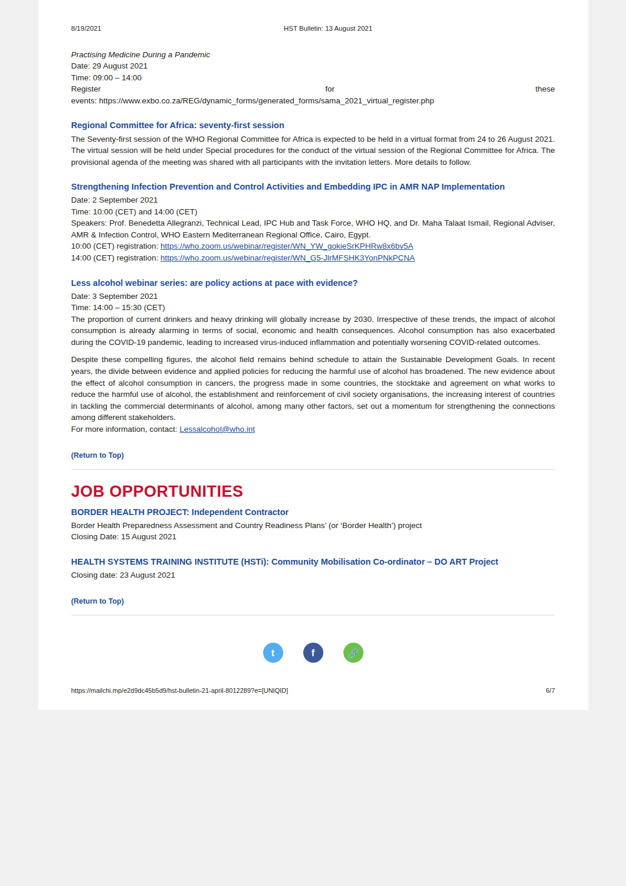8/19/2021 HST Bulletin: 13 August 2021
Practising Medicine During a Pandemic
Date: 29 August 2021
Time: 09:00 – 14:00
Register for these
events: https://www.exbo.co.za/REG/dynamic_forms/generated_forms/sama_2021_virtual_register.php
Regional Committee for Africa: seventy-first session
The Seventy-first session of the WHO Regional Committee for Africa is expected to be held in a virtual format from 24 to 26 August 2021. The virtual session will be held under Special procedures for the conduct of the virtual session of the Regional Committee for Africa. The provisional agenda of the meeting was shared with all participants with the invitation letters. More details to follow.
Strengthening Infection Prevention and Control Activities and Embedding IPC in AMR NAP Implementation
Date: 2 September 2021
Time: 10:00 (CET) and 14:00 (CET)
Speakers: Prof. Benedetta Allegranzi, Technical Lead, IPC Hub and Task Force, WHO HQ, and Dr. Maha Talaat Ismail, Regional Adviser, AMR & Infection Control, WHO Eastern Mediterranean Regional Office, Cairo, Egypt.
10:00 (CET) registration: https://who.zoom.us/webinar/register/WN_YW_gokieSrKPHRw8x6bv5A
14:00 (CET) registration: https://who.zoom.us/webinar/register/WN_G5-JlrMFSHK3YonPNkPCNA
Less alcohol webinar series: are policy actions at pace with evidence?
Date: 3 September 2021
Time: 14:00 – 15:30 (CET)
The proportion of current drinkers and heavy drinking will globally increase by 2030. Irrespective of these trends, the impact of alcohol consumption is already alarming in terms of social, economic and health consequences. Alcohol consumption has also exacerbated during the COVID-19 pandemic, leading to increased virus-induced inflammation and potentially worsening COVID-related outcomes.
Despite these compelling figures, the alcohol field remains behind schedule to attain the Sustainable Development Goals. In recent years, the divide between evidence and applied policies for reducing the harmful use of alcohol has broadened. The new evidence about the effect of alcohol consumption in cancers, the progress made in some countries, the stocktake and agreement on what works to reduce the harmful use of alcohol, the establishment and reinforcement of civil society organisations, the increasing interest of countries in tackling the commercial determinants of alcohol, among many other factors, set out a momentum for strengthening the connections among different stakeholders.
For more information, contact: Lessalcohol@who.int
(Return to Top)
JOB OPPORTUNITIES
BORDER HEALTH PROJECT: Independent Contractor
Border Health Preparedness Assessment and Country Readiness Plans’ (or ‘Border Health’) project
Closing Date: 15 August 2021
HEALTH SYSTEMS TRAINING INSTITUTE (HSTi): Community Mobilisation Co-ordinator – DO ART Project
Closing date: 23 August 2021
(Return to Top)
t
f
🔗
https://mailchi.mp/e2d9dc45b5d9/hst-bulletin-21-april-8012289?e=[UNIQID] 6/7